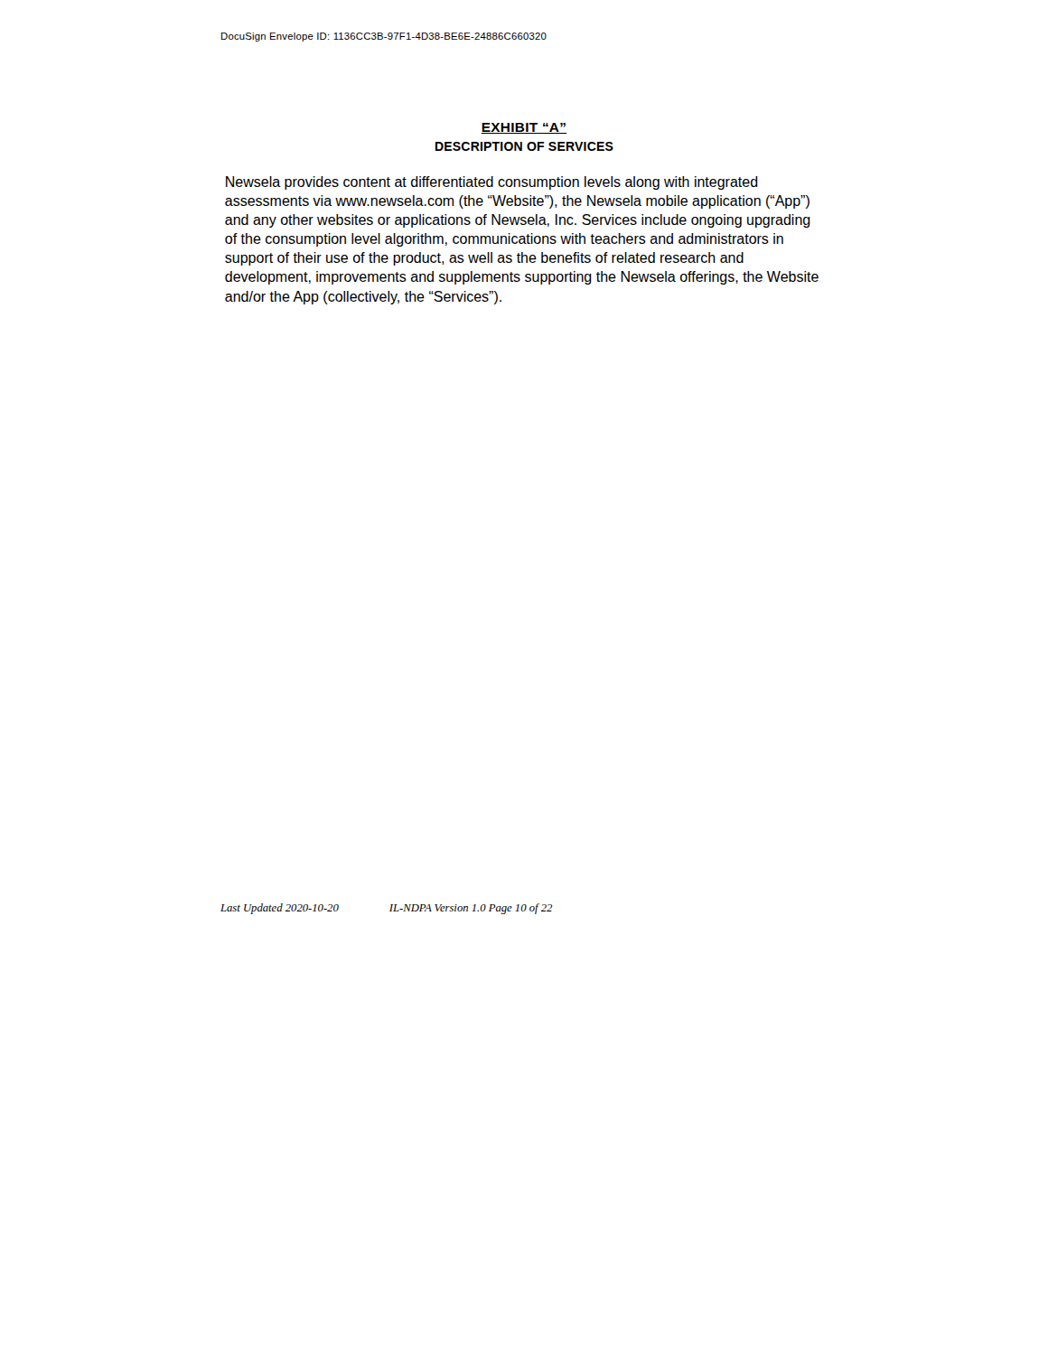DocuSign Envelope ID: 1136CC3B-97F1-4D38-BE6E-24886C660320
EXHIBIT “A”
DESCRIPTION OF SERVICES
Newsela provides content at differentiated consumption levels along with integrated assessments via www.newsela.com (the “Website”), the Newsela mobile application (“App”) and any other websites or applications of Newsela, Inc. Services include ongoing upgrading of the consumption level algorithm, communications with teachers and administrators in support of their use of the product, as well as the benefits of related research and development, improvements and supplements supporting the Newsela offerings, the Website and/or the App (collectively, the “Services”).
Last Updated 2020-10-20 IL-NDPA Version 1.0 Page 10 of 22